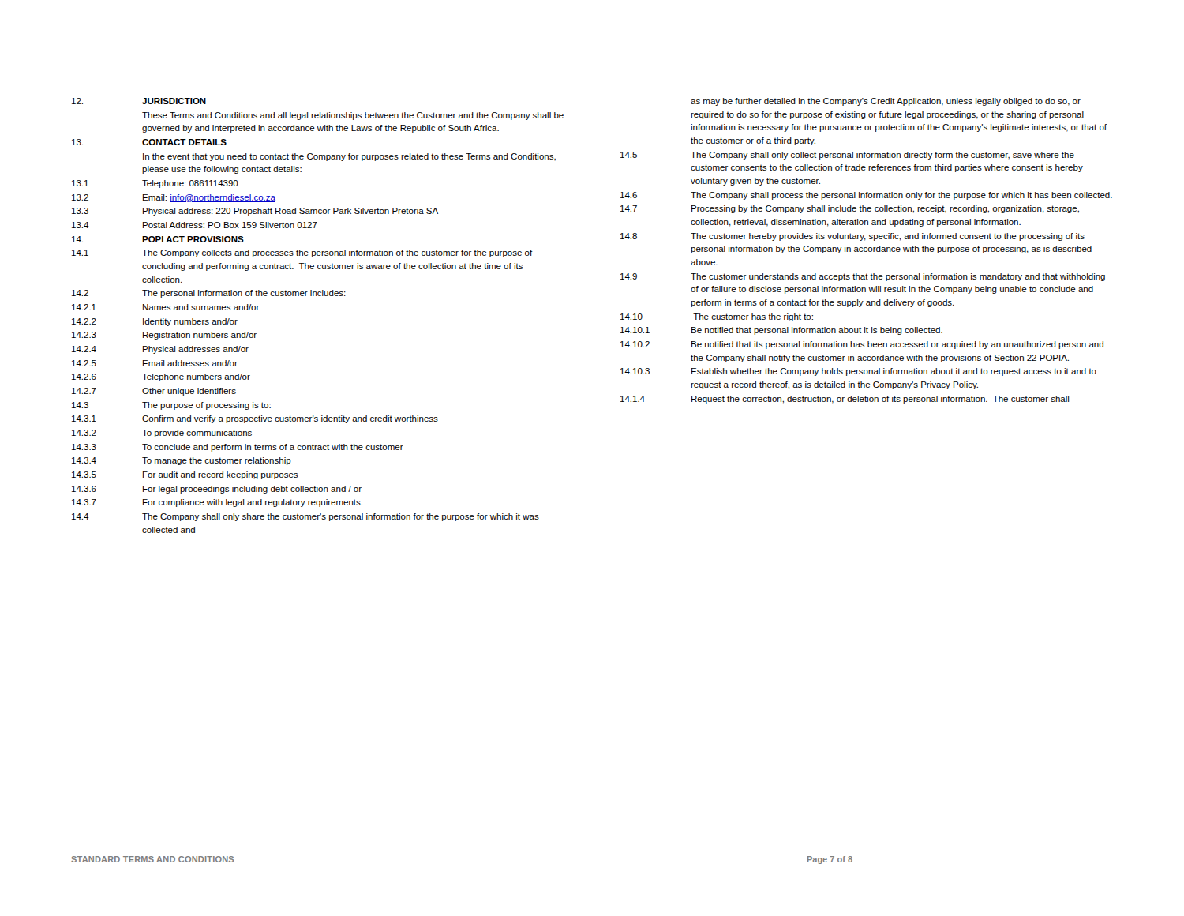| 12. | JURISDICTION |
| | These Terms and Conditions and all legal relationships between the Customer and the Company shall be governed by and interpreted in accordance with the Laws of the Republic of South Africa. |
| 13. | CONTACT DETAILS |
| | In the event that you need to contact the Company for purposes related to these Terms and Conditions, please use the following contact details: |
| 13.1 | Telephone: 0861114390 |
| 13.2 | Email: info@northerndiesel.co.za |
| 13.3 | Physical address: 220 Propshaft Road Samcor Park Silverton Pretoria SA |
| 13.4 | Postal Address: PO Box 159 Silverton 0127 |
| 14. | POPI ACT PROVISIONS |
| 14.1 | The Company collects and processes the personal information of the customer for the purpose of concluding and performing a contract. The customer is aware of the collection at the time of its collection. |
| 14.2 | The personal information of the customer includes: |
| 14.2.1 | Names and surnames and/or |
| 14.2.2 | Identity numbers and/or |
| 14.2.3 | Registration numbers and/or |
| 14.2.4 | Physical addresses and/or |
| 14.2.5 | Email addresses and/or |
| 14.2.6 | Telephone numbers and/or |
| 14.2.7 | Other unique identifiers |
| 14.3 | The purpose of processing is to: |
| 14.3.1 | Confirm and verify a prospective customer's identity and credit worthiness |
| 14.3.2 | To provide communications |
| 14.3.3 | To conclude and perform in terms of a contract with the customer |
| 14.3.4 | To manage the customer relationship |
| 14.3.5 | For audit and record keeping purposes |
| 14.3.6 | For legal proceedings including debt collection and / or |
| 14.3.7 | For compliance with legal and regulatory requirements. |
| 14.4 | The Company shall only share the customer's personal information for the purpose for which it was collected and |
| | as may be further detailed in the Company's Credit Application, unless legally obliged to do so, or required to do so for the purpose of existing or future legal proceedings, or the sharing of personal information is necessary for the pursuance or protection of the Company's legitimate interests, or that of the customer or of a third party. |
| 14.5 | The Company shall only collect personal information directly form the customer, save where the customer consents to the collection of trade references from third parties where consent is hereby voluntary given by the customer. |
| 14.6 | The Company shall process the personal information only for the purpose for which it has been collected. |
| 14.7 | Processing by the Company shall include the collection, receipt, recording, organization, storage, collection, retrieval, dissemination, alteration and updating of personal information. |
| 14.8 | The customer hereby provides its voluntary, specific, and informed consent to the processing of its personal information by the Company in accordance with the purpose of processing, as is described above. |
| 14.9 | The customer understands and accepts that the personal information is mandatory and that withholding of or failure to disclose personal information will result in the Company being unable to conclude and perform in terms of a contact for the supply and delivery of goods. |
| 14.10 | The customer has the right to: |
| 14.10.1 | Be notified that personal information about it is being collected. |
| 14.10.2 | Be notified that its personal information has been accessed or acquired by an unauthorized person and the Company shall notify the customer in accordance with the provisions of Section 22 POPIA. |
| 14.10.3 | Establish whether the Company holds personal information about it and to request access to it and to request a record thereof, as is detailed in the Company's Privacy Policy. |
| 14.1.4 | Request the correction, destruction, or deletion of its personal information. The customer shall |
STANDARD TERMS AND CONDITIONS
Page 7 of 8